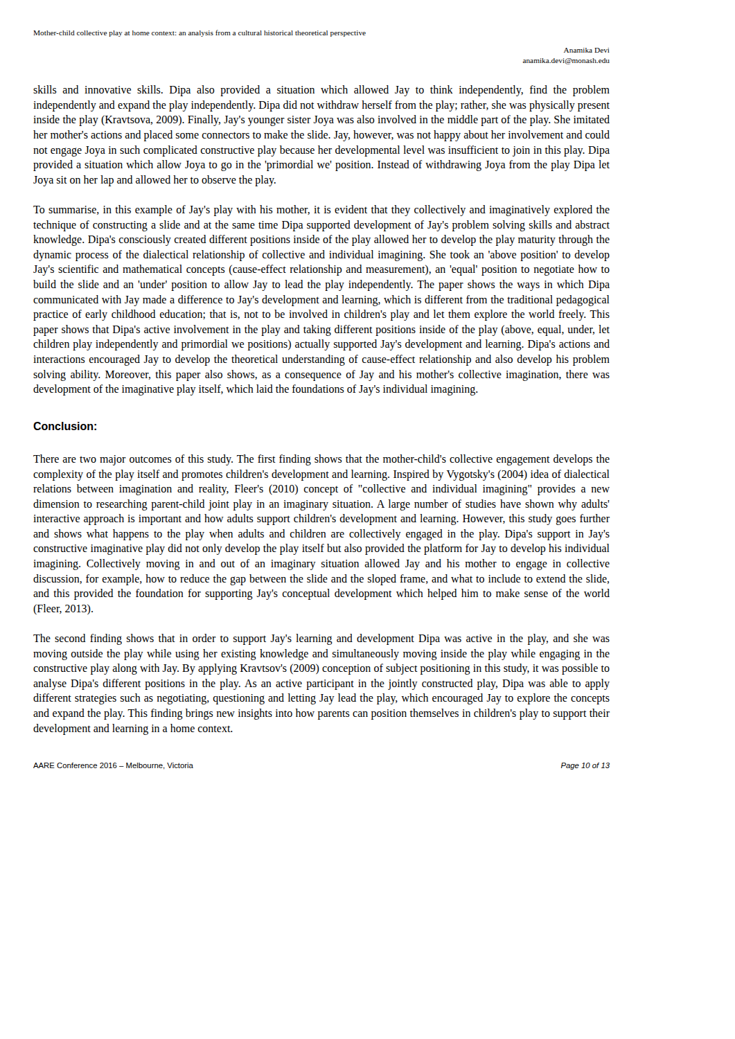Mother-child collective play at home context: an analysis from a cultural historical theoretical perspective Anamika Devi anamika.devi@monash.edu
skills and innovative skills. Dipa also provided a situation which allowed Jay to think independently, find the problem independently and expand the play independently. Dipa did not withdraw herself from the play; rather, she was physically present inside the play (Kravtsova, 2009). Finally, Jay's younger sister Joya was also involved in the middle part of the play. She imitated her mother's actions and placed some connectors to make the slide. Jay, however, was not happy about her involvement and could not engage Joya in such complicated constructive play because her developmental level was insufficient to join in this play. Dipa provided a situation which allow Joya to go in the 'primordial we' position. Instead of withdrawing Joya from the play Dipa let Joya sit on her lap and allowed her to observe the play.
To summarise, in this example of Jay's play with his mother, it is evident that they collectively and imaginatively explored the technique of constructing a slide and at the same time Dipa supported development of Jay's problem solving skills and abstract knowledge. Dipa's consciously created different positions inside of the play allowed her to develop the play maturity through the dynamic process of the dialectical relationship of collective and individual imagining. She took an 'above position' to develop Jay's scientific and mathematical concepts (cause-effect relationship and measurement), an 'equal' position to negotiate how to build the slide and an 'under' position to allow Jay to lead the play independently. The paper shows the ways in which Dipa communicated with Jay made a difference to Jay's development and learning, which is different from the traditional pedagogical practice of early childhood education; that is, not to be involved in children's play and let them explore the world freely. This paper shows that Dipa's active involvement in the play and taking different positions inside of the play (above, equal, under, let children play independently and primordial we positions) actually supported Jay's development and learning. Dipa's actions and interactions encouraged Jay to develop the theoretical understanding of cause-effect relationship and also develop his problem solving ability. Moreover, this paper also shows, as a consequence of Jay and his mother's collective imagination, there was development of the imaginative play itself, which laid the foundations of Jay's individual imagining.
Conclusion:
There are two major outcomes of this study. The first finding shows that the mother-child's collective engagement develops the complexity of the play itself and promotes children's development and learning. Inspired by Vygotsky's (2004) idea of dialectical relations between imagination and reality, Fleer's (2010) concept of "collective and individual imagining" provides a new dimension to researching parent-child joint play in an imaginary situation. A large number of studies have shown why adults' interactive approach is important and how adults support children's development and learning. However, this study goes further and shows what happens to the play when adults and children are collectively engaged in the play. Dipa's support in Jay's constructive imaginative play did not only develop the play itself but also provided the platform for Jay to develop his individual imagining. Collectively moving in and out of an imaginary situation allowed Jay and his mother to engage in collective discussion, for example, how to reduce the gap between the slide and the sloped frame, and what to include to extend the slide, and this provided the foundation for supporting Jay's conceptual development which helped him to make sense of the world (Fleer, 2013).
The second finding shows that in order to support Jay's learning and development Dipa was active in the play, and she was moving outside the play while using her existing knowledge and simultaneously moving inside the play while engaging in the constructive play along with Jay. By applying Kravtsov's (2009) conception of subject positioning in this study, it was possible to analyse Dipa's different positions in the play. As an active participant in the jointly constructed play, Dipa was able to apply different strategies such as negotiating, questioning and letting Jay lead the play, which encouraged Jay to explore the concepts and expand the play. This finding brings new insights into how parents can position themselves in children's play to support their development and learning in a home context.
AARE Conference 2016 – Melbourne, Victoria Page 10 of 13